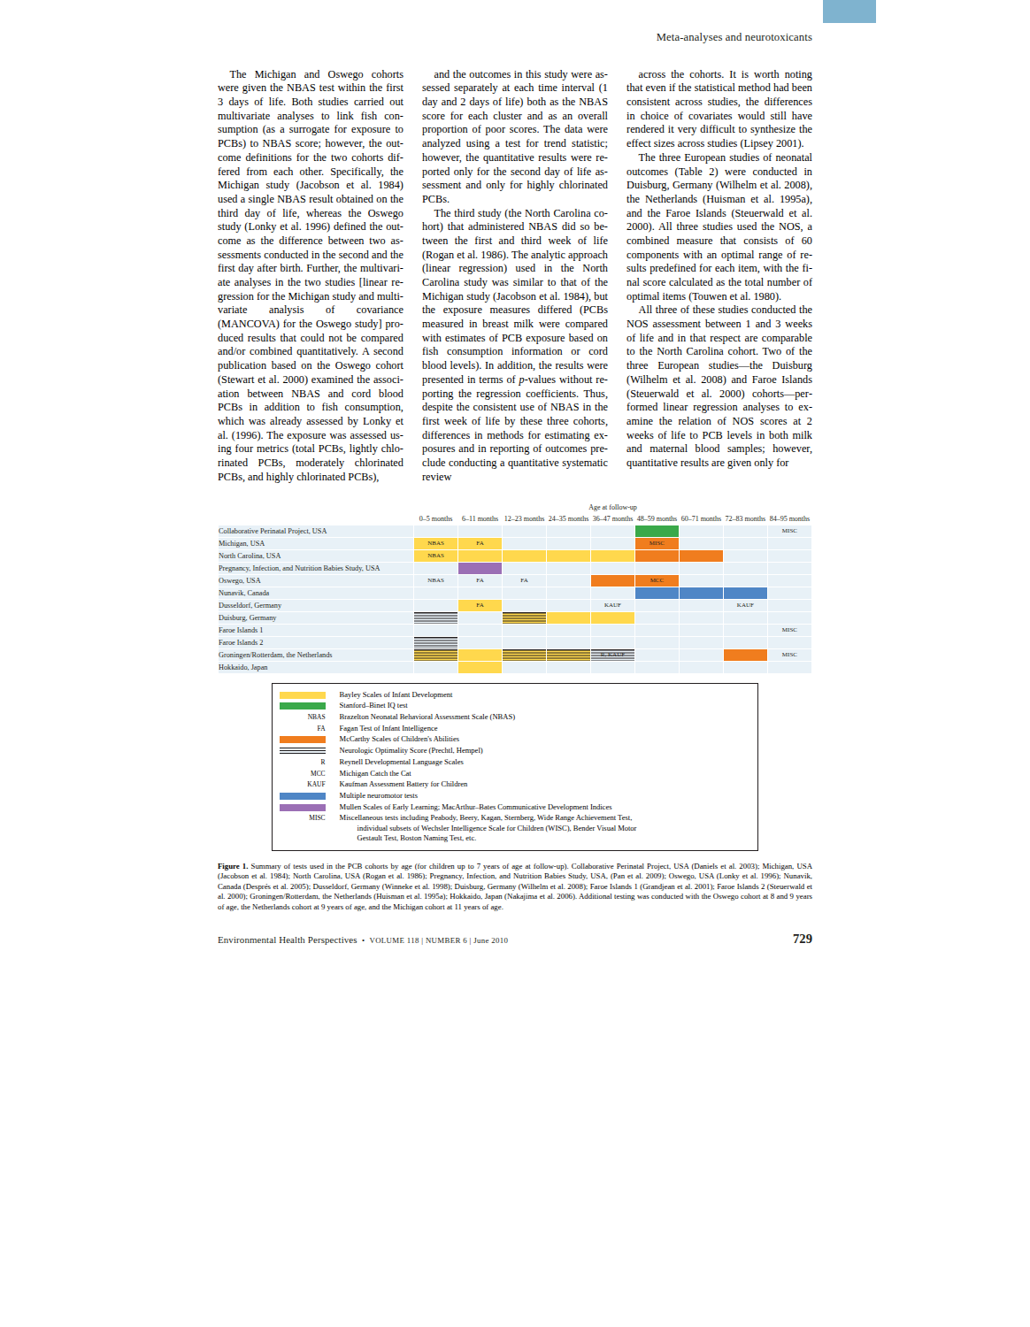Meta-analyses and neurotoxicants
The Michigan and Oswego cohorts were given the NBAS test within the first 3 days of life. Both studies carried out multivariate analyses to link fish consumption (as a surrogate for exposure to PCBs) to NBAS score; however, the outcome definitions for the two cohorts differed from each other. Specifically, the Michigan study (Jacobson et al. 1984) used a single NBAS result obtained on the third day of life, whereas the Oswego study (Lonky et al. 1996) defined the outcome as the difference between two assessments conducted in the second and the first day after birth. Further, the multivariate analyses in the two studies [linear regression for the Michigan study and multivariate analysis of covariance (MANCOVA) for the Oswego study] produced results that could not be compared and/or combined quantitatively. A second publication based on the Oswego cohort (Stewart et al. 2000) examined the association between NBAS and cord blood PCBs in addition to fish consumption, which was already assessed by Lonky et al. (1996). The exposure was assessed using four metrics (total PCBs, lightly chlorinated PCBs, moderately chlorinated PCBs, and highly chlorinated PCBs),
and the outcomes in this study were assessed separately at each time interval (1 day and 2 days of life) both as the NBAS score for each cluster and as an overall proportion of poor scores. The data were analyzed using a test for trend statistic; however, the quantitative results were reported only for the second day of life assessment and only for highly chlorinated PCBs.
The third study (the North Carolina cohort) that administered NBAS did so between the first and third week of life (Rogan et al. 1986). The analytic approach (linear regression) used in the North Carolina study was similar to that of the Michigan study (Jacobson et al. 1984), but the exposure measures differed (PCBs measured in breast milk were compared with estimates of PCB exposure based on fish consumption information or cord blood levels). In addition, the results were presented in terms of p-values without reporting the regression coefficients. Thus, despite the consistent use of NBAS in the first week of life by these three cohorts, differences in methods for estimating exposures and in reporting of outcomes preclude conducting a quantitative systematic review
across the cohorts. It is worth noting that even if the statistical method had been consistent across studies, the differences in choice of covariates would still have rendered it very difficult to synthesize the effect sizes across studies (Lipsey 2001).
The three European studies of neonatal outcomes (Table 2) were conducted in Duisburg, Germany (Wilhelm et al. 2008), the Netherlands (Huisman et al. 1995a), and the Faroe Islands (Steuerwald et al. 2000). All three studies used the NOS, a combined measure that consists of 60 components with an optimal range of results predefined for each item, with the final score calculated as the total number of optimal items (Touwen et al. 1980).
All three of these studies conducted the NOS assessment between 1 and 3 weeks of life and in that respect are comparable to the North Carolina cohort. Two of the three European studies—the Duisburg (Wilhelm et al. 2008) and Faroe Islands (Steuerwald et al. 2000) cohorts—performed linear regression analyses to examine the relation of NOS scores at 2 weeks of life to PCB levels in both milk and maternal blood samples; however, quantitative results are given only for
| | Age at follow-up |
| --- | --- |
| | 0–5 months | 6–11 months | 12–23 months | 24–35 months | 36–47 months | 48–59 months | 60–71 months | 72–83 months | 84–95 months |
| Collaborative Perinatal Project, USA | | | | | | | | | MISC |
| Michigan, USA | NBAS | FA | | | | MISC | | | |
| North Carolina, USA | NBAS | | | | | | | | |
| Pregnancy, Infection, and Nutrition Babies Study, USA | | | | | | | | | |
| Oswego, USA | NBAS | FA | FA | | | MCC | | | |
| Nunavik, Canada | | | | | | | | | |
| Dusseldorf, Germany | | FA | | | KAUF | | | KAUF | |
| Duisburg, Germany | | | | | | | | | |
| Faroe Islands 1 | | | | | | | | | MISC |
| Faroe Islands 2 | | | | | | | | | |
| Groningen/Rotterdam, the Netherlands | | | | | R, KAUF | | | | MISC |
| Hokkaido, Japan | | | | | | | | | |
| | Bayley Scales of Infant Development |
| | Stanford–Binet IQ test |
| NBAS | Brazelton Neonatal Behavioral Assessment Scale (NBAS) |
| FA | Fagan Test of Infant Intelligence |
| | McCarthy Scales of Children's Abilities |
| | Neurologic Optimality Score (Prechtl, Hempel) |
| R | Reynell Developmental Language Scales |
| MCC | Michigan Catch the Cat |
| KAUF | Kaufman Assessment Battery for Children |
| | Multiple neuromotor tests |
| | Mullen Scales of Early Learning; MacArthur–Bates Communicative Development Indices |
| MISC | Miscellaneous tests including Peabody, Beery, Kagan, Sternberg, Wide Range Achievement Test, individual subsets of Wechsler Intelligence Scale for Children (WISC), Bender Visual Motor Gestault Test, Boston Naming Test, etc. |
Figure 1. Summary of tests used in the PCB cohorts by age (for children up to 7 years of age at follow-up). Collaborative Perinatal Project, USA (Daniels et al. 2003); Michigan, USA (Jacobson et al. 1984); North Carolina, USA (Rogan et al. 1986); Pregnancy, Infection, and Nutrition Babies Study, USA, (Pan et al. 2009); Oswego, USA (Lonky et al. 1996); Nunavik, Canada (Després et al. 2005); Dusseldorf, Germany (Winneke et al. 1998); Duisburg, Germany (Wilhelm et al. 2008); Faroe Islands 1 (Grandjean et al. 2001); Faroe Islands 2 (Steuerwald et al. 2000); Groningen/Rotterdam, the Netherlands (Huisman et al. 1995a); Hokkaido, Japan (Nakajima et al. 2006). Additional testing was conducted with the Oswego cohort at 8 and 9 years of age, the Netherlands cohort at 9 years of age, and the Michigan cohort at 11 years of age.
Environmental Health Perspectives • VOLUME 118 | NUMBER 6 | June 2010
729